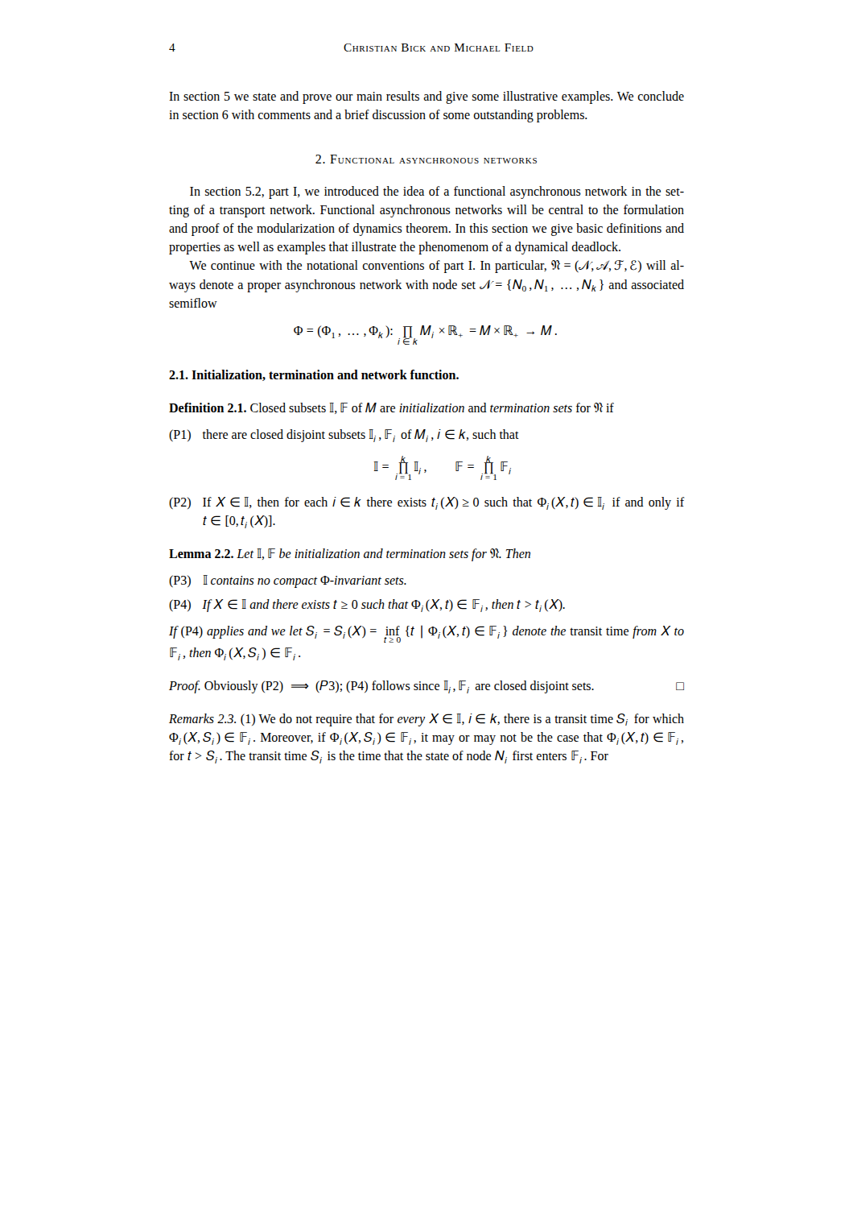4 Christian Bick and Michael Field
In section 5 we state and prove our main results and give some illustrative examples. We conclude in section 6 with comments and a brief discussion of some outstanding problems.
2. Functional asynchronous networks
In section 5.2, part I, we introduced the idea of a functional asynchronous network in the setting of a transport network. Functional asynchronous networks will be central to the formulation and proof of the modularization of dynamics theorem. In this section we give basic definitions and properties as well as examples that illustrate the phenomenom of a dynamical deadlock.
We continue with the notational conventions of part I. In particular, 𝔑=(𝒩,𝒜,ℱ,ℰ) will always denote a proper asynchronous network with node set 𝒩={N0,N1,…,Nk} and associated semiflow
Φ = (Φ1,…,Φk) : ∏ i∈k Mi × ℝ+ = M × ℝ+ → M .
2.1. Initialization, termination and network function.
Definition 2.1. Closed subsets 𝕀,𝔽 of M are initialization and termination sets for 𝔑 if
(P1) there are closed disjoint subsets 𝕀i,𝔽i of Mi, i∈k, such that
𝕀= ∏ i=1 k 𝕀i , 𝔽= ∏ i=1 k 𝔽i
(P2) If X∈𝕀, then for each i∈k there exists ti(X)≥0 such that Φi(X,t)∈𝕀i if and only if t∈[0,ti(X)].
Lemma 2.2. Let 𝕀,𝔽 be initialization and termination sets for 𝔑. Then
(P3) 𝕀 contains no compact Φ-invariant sets.
(P4) If X∈𝕀 and there exists t≥0 such that Φi(X,t)∈𝔽i, then t>ti(X).
If (P4) applies and we let Si=Si(X)=inft≥0{t∣Φi(X,t)∈𝔽i} denote the transit time from X to 𝔽i, then Φi(X,Si)∈𝔽i.
Proof. Obviously (P2) ⟹ (P3); (P4) follows since 𝕀i,𝔽i are closed disjoint sets. □
Remarks 2.3. (1) We do not require that for every X∈𝕀, i∈k, there is a transit time Si for which Φi(X,Si)∈𝔽i. Moreover, if Φi(X,Si)∈𝔽i, it may or may not be the case that Φi(X,t)∈𝔽i, for t>Si. The transit time Si is the time that the state of node Ni first enters 𝔽i. For